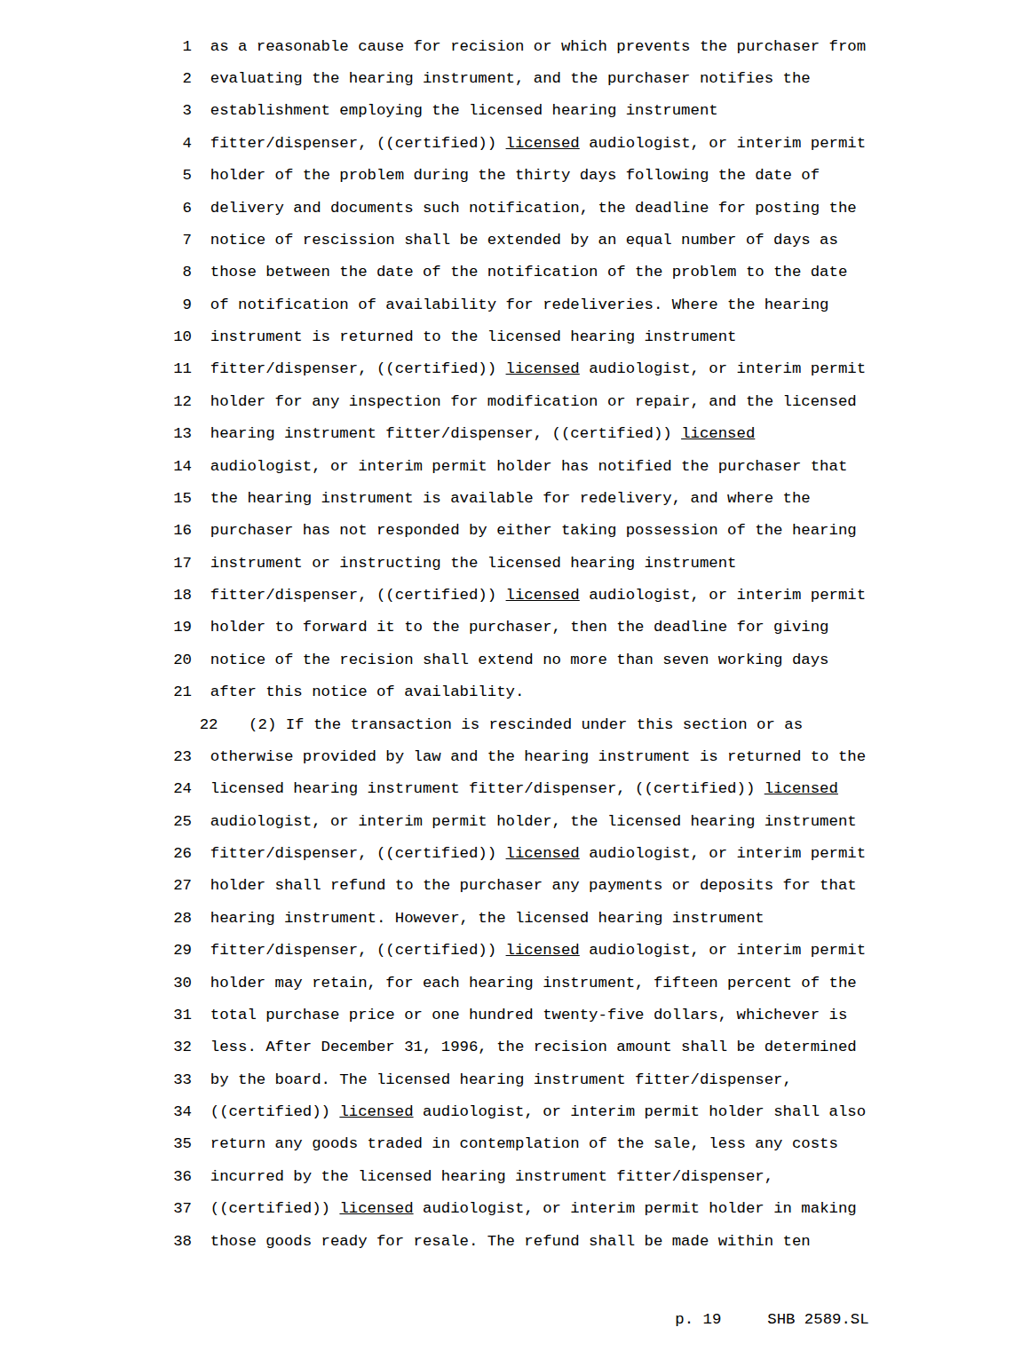as a reasonable cause for recision or which prevents the purchaser from
evaluating the hearing instrument, and the purchaser notifies the
establishment employing the licensed hearing instrument
fitter/dispenser, ((certified)) licensed audiologist, or interim permit
holder of the problem during the thirty days following the date of
delivery and documents such notification, the deadline for posting the
notice of rescission shall be extended by an equal number of days as
those between the date of the notification of the problem to the date
of notification of availability for redeliveries. Where the hearing
instrument is returned to the licensed hearing instrument
fitter/dispenser, ((certified)) licensed audiologist, or interim permit
holder for any inspection for modification or repair, and the licensed
hearing instrument fitter/dispenser, ((certified)) licensed
audiologist, or interim permit holder has notified the purchaser that
the hearing instrument is available for redelivery, and where the
purchaser has not responded by either taking possession of the hearing
instrument or instructing the licensed hearing instrument
fitter/dispenser, ((certified)) licensed audiologist, or interim permit
holder to forward it to the purchaser, then the deadline for giving
notice of the recision shall extend no more than seven working days
after this notice of availability.
(2) If the transaction is rescinded under this section or as
otherwise provided by law and the hearing instrument is returned to the
licensed hearing instrument fitter/dispenser, ((certified)) licensed
audiologist, or interim permit holder, the licensed hearing instrument
fitter/dispenser, ((certified)) licensed audiologist, or interim permit
holder shall refund to the purchaser any payments or deposits for that
hearing instrument. However, the licensed hearing instrument
fitter/dispenser, ((certified)) licensed audiologist, or interim permit
holder may retain, for each hearing instrument, fifteen percent of the
total purchase price or one hundred twenty-five dollars, whichever is
less. After December 31, 1996, the recision amount shall be determined
by the board. The licensed hearing instrument fitter/dispenser,
((certified)) licensed audiologist, or interim permit holder shall also
return any goods traded in contemplation of the sale, less any costs
incurred by the licensed hearing instrument fitter/dispenser,
((certified)) licensed audiologist, or interim permit holder in making
those goods ready for resale. The refund shall be made within ten
p. 19 SHB 2589.SL